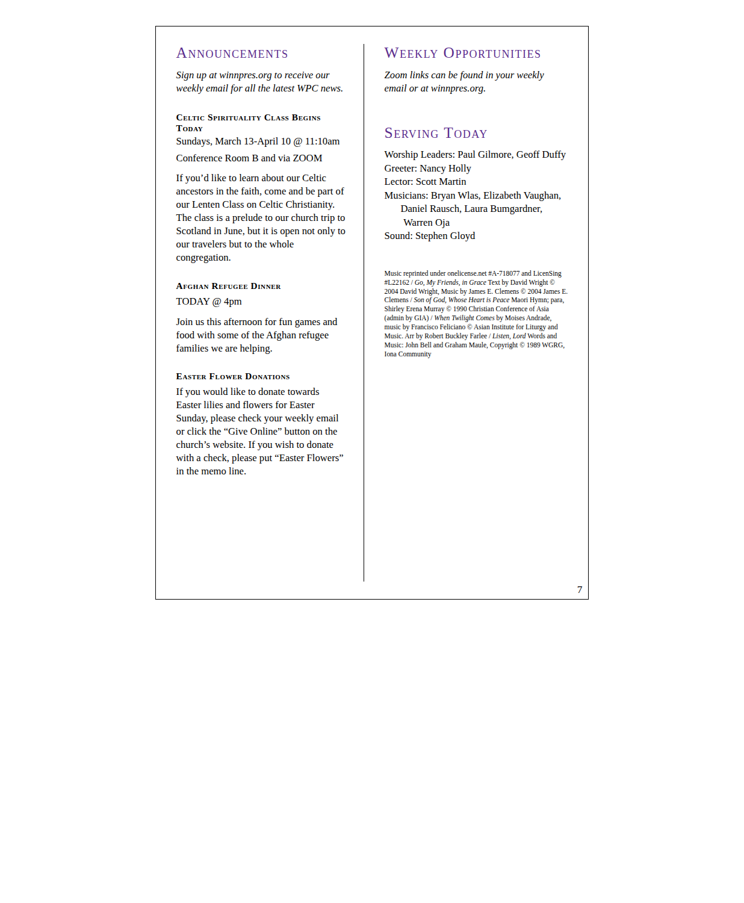Announcements
Sign up at winnpres.org to receive our weekly email for all the latest WPC news.
Celtic Spirituality Class Begins Today
Sundays, March 13-April 10 @ 11:10am
Conference Room B and via ZOOM
If you’d like to learn about our Celtic ancestors in the faith, come and be part of our Lenten Class on Celtic Christianity. The class is a prelude to our church trip to Scotland in June, but it is open not only to our travelers but to the whole congregation.
Afghan Refugee Dinner
TODAY @ 4pm
Join us this afternoon for fun games and food with some of the Afghan refugee families we are helping.
Easter Flower Donations
If you would like to donate towards Easter lilies and flowers for Easter Sunday, please check your weekly email or click the “Give Online” button on the church’s website. If you wish to donate with a check, please put “Easter Flowers” in the memo line.
Weekly Opportunities
Zoom links can be found in your weekly email or at winnpres.org.
Serving Today
Worship Leaders: Paul Gilmore, Geoff Duffy
Greeter: Nancy Holly
Lector: Scott Martin
Musicians: Bryan Wlas, Elizabeth Vaughan, Daniel Rausch, Laura Bumgardner, Warren Oja Sound: Stephen Gloyd
Music reprinted under onelicense.net #A-718077 and LicenSing #L22162 / Go, My Friends, in Grace Text by David Wright © 2004 David Wright, Music by James E. Clemens © 2004 James E. Clemens / Son of God, Whose Heart is Peace Maori Hymn; para, Shirley Erena Murray © 1990 Christian Conference of Asia (admin by GIA) / When Twilight Comes by Moises Andrade, music by Francisco Feliciano © Asian Institute for Liturgy and Music. Arr by Robert Buckley Farlee / Listen, Lord Words and Music: John Bell and Graham Maule, Copyright © 1989 WGRG, Iona Community
7